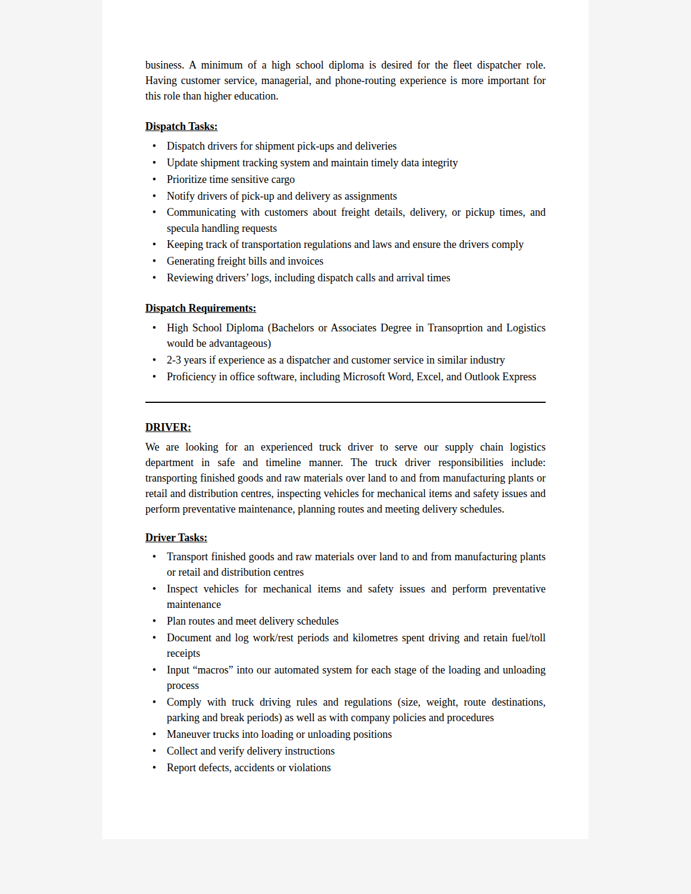business. A minimum of a high school diploma is desired for the fleet dispatcher role. Having customer service, managerial, and phone-routing experience is more important for this role than higher education.
Dispatch Tasks:
Dispatch drivers for shipment pick-ups and deliveries
Update shipment tracking system and maintain timely data integrity
Prioritize time sensitive cargo
Notify drivers of pick-up and delivery as assignments
Communicating with customers about freight details, delivery, or pickup times, and specula handling requests
Keeping track of transportation regulations and laws and ensure the drivers comply
Generating freight bills and invoices
Reviewing drivers’ logs, including dispatch calls and arrival times
Dispatch Requirements:
High School Diploma (Bachelors or Associates Degree in Transoprtion and Logistics would be advantageous)
2-3 years if experience as a dispatcher and customer service in similar industry
Proficiency in office software, including Microsoft Word, Excel, and Outlook Express
DRIVER:
We are looking for an experienced truck driver to serve our supply chain logistics department in safe and timeline manner. The truck driver responsibilities include: transporting finished goods and raw materials over land to and from manufacturing plants or retail and distribution centres, inspecting vehicles for mechanical items and safety issues and perform preventative maintenance, planning routes and meeting delivery schedules.
Driver Tasks:
Transport finished goods and raw materials over land to and from manufacturing plants or retail and distribution centres
Inspect vehicles for mechanical items and safety issues and perform preventative maintenance
Plan routes and meet delivery schedules
Document and log work/rest periods and kilometres spent driving and retain fuel/toll receipts
Input “macros” into our automated system for each stage of the loading and unloading process
Comply with truck driving rules and regulations (size, weight, route destinations, parking and break periods) as well as with company policies and procedures
Maneuver trucks into loading or unloading positions
Collect and verify delivery instructions
Report defects, accidents or violations